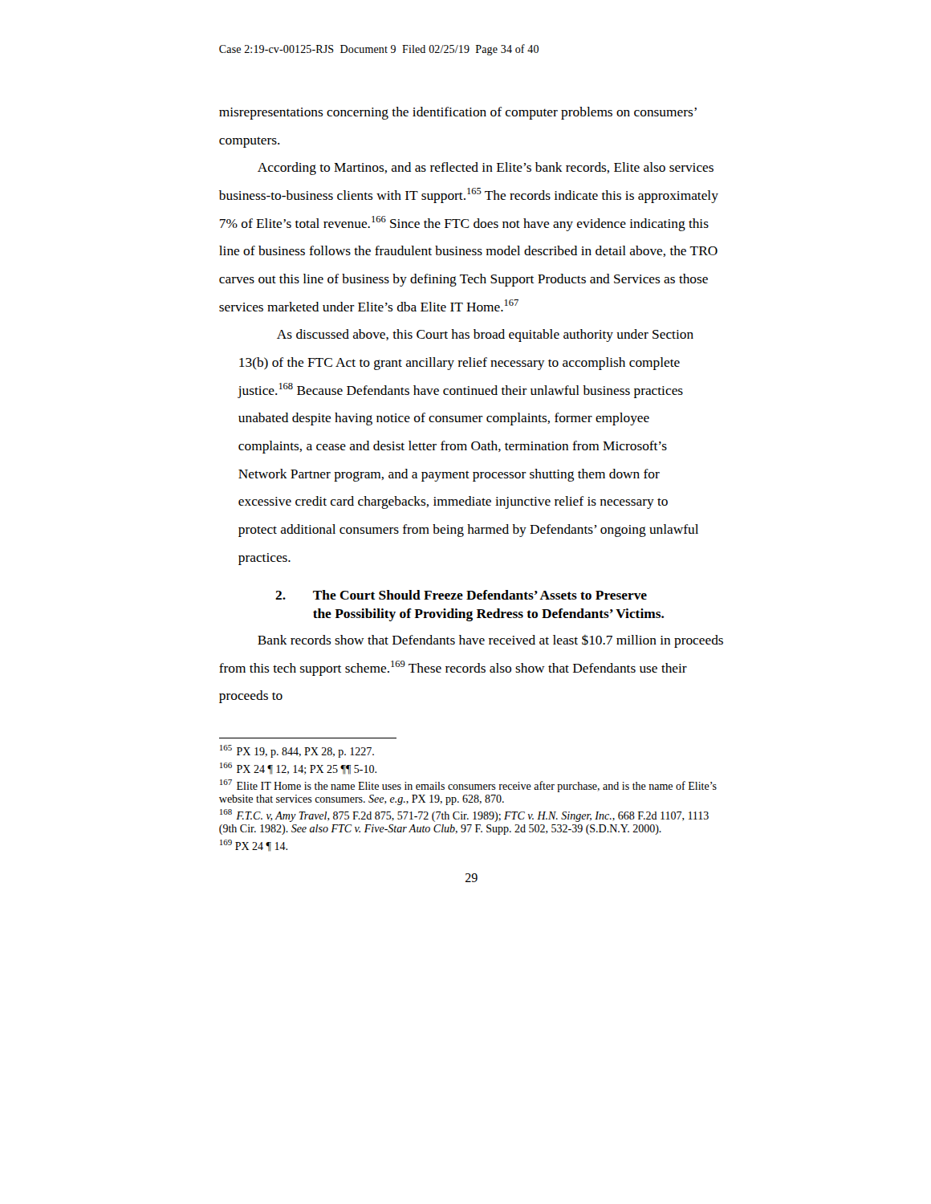Case 2:19-cv-00125-RJS Document 9 Filed 02/25/19 Page 34 of 40
misrepresentations concerning the identification of computer problems on consumers’ computers.
According to Martinos, and as reflected in Elite’s bank records, Elite also services business-to-business clients with IT support.165 The records indicate this is approximately 7% of Elite’s total revenue.166 Since the FTC does not have any evidence indicating this line of business follows the fraudulent business model described in detail above, the TRO carves out this line of business by defining Tech Support Products and Services as those services marketed under Elite’s dba Elite IT Home.167
As discussed above, this Court has broad equitable authority under Section 13(b) of the FTC Act to grant ancillary relief necessary to accomplish complete justice.168 Because Defendants have continued their unlawful business practices unabated despite having notice of consumer complaints, former employee complaints, a cease and desist letter from Oath, termination from Microsoft’s Network Partner program, and a payment processor shutting them down for excessive credit card chargebacks, immediate injunctive relief is necessary to protect additional consumers from being harmed by Defendants’ ongoing unlawful practices.
2. The Court Should Freeze Defendants’ Assets to Preserve the Possibility of Providing Redress to Defendants’ Victims.
Bank records show that Defendants have received at least $10.7 million in proceeds from this tech support scheme.169 These records also show that Defendants use their proceeds to
165 PX 19, p. 844, PX 28, p. 1227.
166 PX 24 ¶ 12, 14; PX 25 ¶¶ 5-10.
167 Elite IT Home is the name Elite uses in emails consumers receive after purchase, and is the name of Elite’s website that services consumers. See, e.g., PX 19, pp. 628, 870.
168 F.T.C. v, Amy Travel, 875 F.2d 875, 571-72 (7th Cir. 1989); FTC v. H.N. Singer, Inc., 668 F.2d 1107, 1113 (9th Cir. 1982). See also FTC v. Five-Star Auto Club, 97 F. Supp. 2d 502, 532-39 (S.D.N.Y. 2000).
169 PX 24 ¶ 14.
29